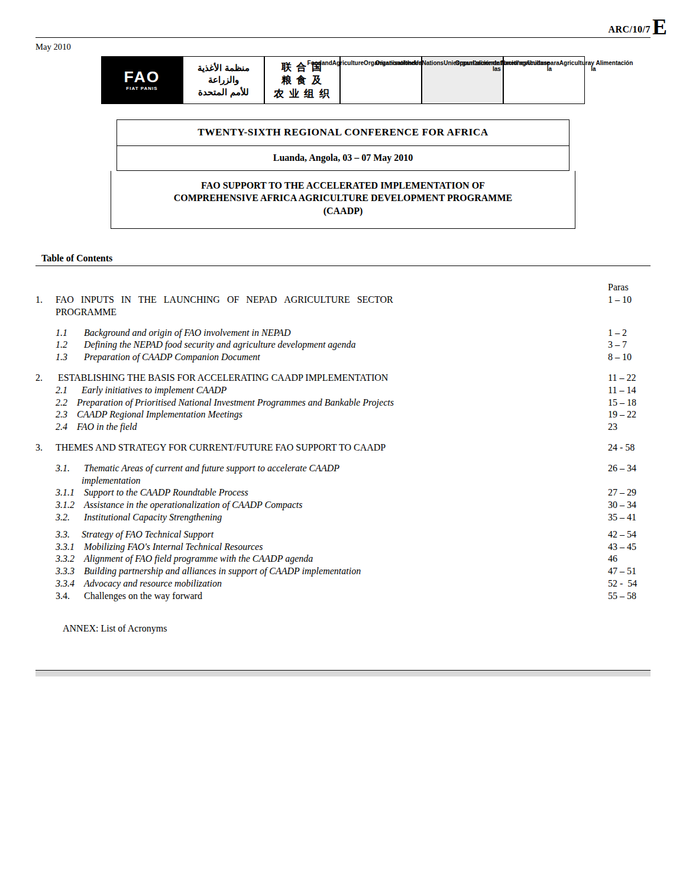E
ARC/10/7
May 2010
FAO FIAT PANIS
منظمة الأغذية والزراعة للأمم المتحدة
联 合 国 粮 食 及 农 业 组 织
Food and Agriculture Organization of the United Nations
Organisation des Nations Unies pour l'alimentation et l'agriculture
Organización de las Naciones Unidas para la Agricultura y la Alimentación
TWENTY-SIXTH REGIONAL CONFERENCE FOR AFRICA
Luanda, Angola, 03 – 07 May 2010
FAO SUPPORT TO THE ACCELERATED IMPLEMENTATION OF
COMPREHENSIVE AFRICA AGRICULTURE DEVELOPMENT PROGRAMME
(CAADP)
Table of Contents
| | | Paras |
| 1. | FAO INPUTS IN THE LAUNCHING OF NEPAD AGRICULTURE SECTOR PROGRAMME | 1 – 10 |
| | 1.1 Background and origin of FAO involvement in NEPAD | 1 – 2 |
| | 1.2 Defining the NEPAD food security and agriculture development agenda | 3 – 7 |
| | 1.3 Preparation of CAADP Companion Document | 8 – 10 |
| 2. | ESTABLISHING THE BASIS FOR ACCELERATING CAADP IMPLEMENTATION | 11 – 22 |
| | 2.1 Early initiatives to implement CAADP | 11 – 14 |
| | 2.2 Preparation of Prioritised National Investment Programmes and Bankable Projects | 15 – 18 |
| | 2.3 CAADP Regional Implementation Meetings | 19 – 22 |
| | 2.4 FAO in the field | 23 |
| 3. | THEMES AND STRATEGY FOR CURRENT/FUTURE FAO SUPPORT TO CAADP | 24 - 58 |
| | 3.1. Thematic Areas of current and future support to accelerate CAADP implementation | 26 – 34 |
| | 3.1.1 Support to the CAADP Roundtable Process | 27 – 29 |
| | 3.1.2 Assistance in the operationalization of CAADP Compacts | 30 – 34 |
| | 3.2. Institutional Capacity Strengthening | 35 – 41 |
| | 3.3. Strategy of FAO Technical Support | 42 – 54 |
| | 3.3.1 Mobilizing FAO's Internal Technical Resources | 43 – 45 |
| | 3.3.2 Alignment of FAO field programme with the CAADP agenda | 46 |
| | 3.3.3 Building partnership and alliances in support of CAADP implementation | 47 – 51 |
| | 3.3.4 Advocacy and resource mobilization | 52 - 54 |
| | 3.4. Challenges on the way forward | 55 – 58 |
ANNEX: List of Acronyms